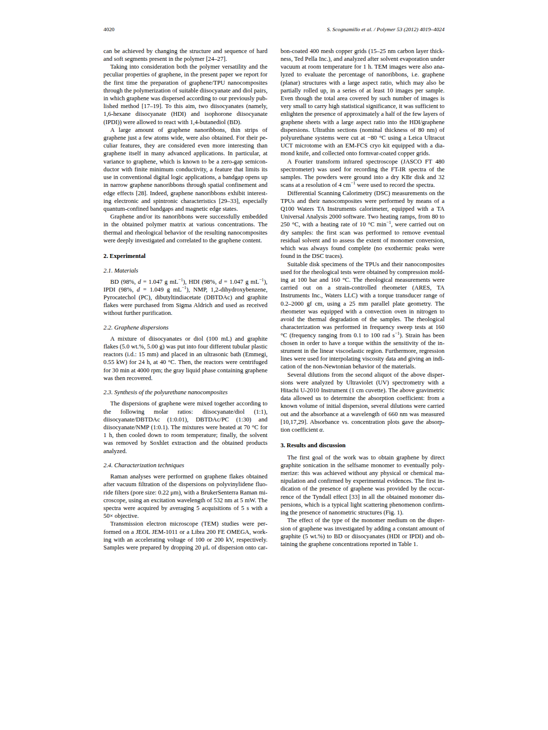4020 S. Scognamillo et al. / Polymer 53 (2012) 4019–4024
can be achieved by changing the structure and sequence of hard and soft segments present in the polymer [24–27].
Taking into consideration both the polymer versatility and the peculiar properties of graphene, in the present paper we report for the first time the preparation of graphene/TPU nanocomposites through the polymerization of suitable diisocyanate and diol pairs, in which graphene was dispersed according to our previously published method [17–19]. To this aim, two diisocyanates (namely, 1,6-hexane diisocyanate (HDI) and isophorone diisocyanate (IPDI)) were allowed to react with 1,4-butanediol (BD).
A large amount of graphene nanoribbons, thin strips of graphene just a few atoms wide, were also obtained. For their peculiar features, they are considered even more interesting than graphene itself in many advanced applications. In particular, at variance to graphene, which is known to be a zero-gap semiconductor with finite minimum conductivity, a feature that limits its use in conventional digital logic applications, a bandgap opens up in narrow graphene nanoribbons through spatial confinement and edge effects [28]. Indeed, graphene nanoribbons exhibit interesting electronic and spintronic characteristics [29–33], especially quantum-confined bandgaps and magnetic edge states.
Graphene and/or its nanoribbons were successfully embedded in the obtained polymer matrix at various concentrations. The thermal and rheological behavior of the resulting nanocomposites were deeply investigated and correlated to the graphene content.
2. Experimental
2.1. Materials
BD (98%, d = 1.047 g mL−1), HDI (98%, d = 1.047 g mL−1), IPDI (98%, d = 1.049 g mL−1), NMP, 1,2-dihydroxybenzene, Pyrocatechol (PC), dibutyltindiacetate (DBTDAc) and graphite flakes were purchased from Sigma Aldrich and used as received without further purification.
2.2. Graphene dispersions
A mixture of diisocyanates or diol (100 mL) and graphite flakes (5.0 wt.%, 5.00 g) was put into four different tubular plastic reactors (i.d.: 15 mm) and placed in an ultrasonic bath (Emmegi, 0.55 kW) for 24 h, at 40 °C. Then, the reactors were centrifuged for 30 min at 4000 rpm; the gray liquid phase containing graphene was then recovered.
2.3. Synthesis of the polyurethane nanocomposites
The dispersions of graphene were mixed together according to the following molar ratios: diisocyanate/diol (1:1), diisocyanate/DBTDAc (1:0.01), DBTDAc/PC (1:30) and diisocyanate/NMP (1:0.1). The mixtures were heated at 70 °C for 1 h, then cooled down to room temperature; finally, the solvent was removed by Soxhlet extraction and the obtained products analyzed.
2.4. Characterization techniques
Raman analyses were performed on graphene flakes obtained after vacuum filtration of the dispersions on polyvinylidene fluoride filters (pore size: 0.22 μm), with a BrukerSenterra Raman microscope, using an excitation wavelength of 532 nm at 5 mW. The spectra were acquired by averaging 5 acquisitions of 5 s with a 50× objective.
Transmission electron microscope (TEM) studies were performed on a JEOL JEM-1011 or a Libra 200 FE OMEGA, working with an accelerating voltage of 100 or 200 kV, respectively. Samples were prepared by dropping 20 μL of dispersion onto carbon-coated 400 mesh copper grids (15–25 nm carbon layer thickness, Ted Pella Inc.), and analyzed after solvent evaporation under vacuum at room temperature for 1 h. TEM images were also analyzed to evaluate the percentage of nanoribbons, i.e. graphene (planar) structures with a large aspect ratio, which may also be partially rolled up, in a series of at least 10 images per sample. Even though the total area covered by such number of images is very small to carry high statistical significance, it was sufficient to enlighten the presence of approximately a half of the few layers of graphene sheets with a large aspect ratio into the HDI/graphene dispersions. Ultrathin sections (nominal thickness of 80 nm) of polyurethane systems were cut at −80 °C using a Leica Ultracut UCT microtome with an EM-FCS cryo kit equipped with a diamond knife, and collected onto formvar-coated copper grids.
A Fourier transform infrared spectroscope (JASCO FT 480 spectrometer) was used for recording the FT-IR spectra of the samples. The powders were ground into a dry KBr disk and 32 scans at a resolution of 4 cm−1 were used to record the spectra.
Differential Scanning Calorimetry (DSC) measurements on the TPUs and their nanocomposites were performed by means of a Q100 Waters TA Instruments calorimeter, equipped with a TA Universal Analysis 2000 software. Two heating ramps, from 80 to 250 °C, with a heating rate of 10 °C min−1, were carried out on dry samples: the first scan was performed to remove eventual residual solvent and to assess the extent of monomer conversion, which was always found complete (no exothermic peaks were found in the DSC traces).
Suitable disk specimens of the TPUs and their nanocomposites used for the rheological tests were obtained by compression molding at 100 bar and 160 °C. The rheological measurements were carried out on a strain-controlled rheometer (ARES, TA Instruments Inc., Waters LLC) with a torque transducer range of 0.2–2000 gf cm, using a 25 mm parallel plate geometry. The rheometer was equipped with a convection oven in nitrogen to avoid the thermal degradation of the samples. The rheological characterization was performed in frequency sweep tests at 160 °C (frequency ranging from 0.1 to 100 rad s−1). Strain has been chosen in order to have a torque within the sensitivity of the instrument in the linear viscoelastic region. Furthermore, regression lines were used for interpolating viscosity data and giving an indication of the non-Newtonian behavior of the materials.
Several dilutions from the second aliquot of the above dispersions were analyzed by Ultraviolet (UV) spectrometry with a Hitachi U-2010 Instrument (1 cm cuvette). The above gravimetric data allowed us to determine the absorption coefficient: from a known volume of initial dispersion, several dilutions were carried out and the absorbance at a wavelength of 660 nm was measured [10,17,29]. Absorbance vs. concentration plots gave the absorption coefficient α.
3. Results and discussion
The first goal of the work was to obtain graphene by direct graphite sonication in the selfsame monomer to eventually polymerize: this was achieved without any physical or chemical manipulation and confirmed by experimental evidences. The first indication of the presence of graphene was provided by the occurrence of the Tyndall effect [33] in all the obtained monomer dispersions, which is a typical light scattering phenomenon confirming the presence of nanometric structures (Fig. 1).
The effect of the type of the monomer medium on the dispersion of graphene was investigated by adding a constant amount of graphite (5 wt.%) to BD or diisocyanates (HDI or IPDI) and obtaining the graphene concentrations reported in Table 1.